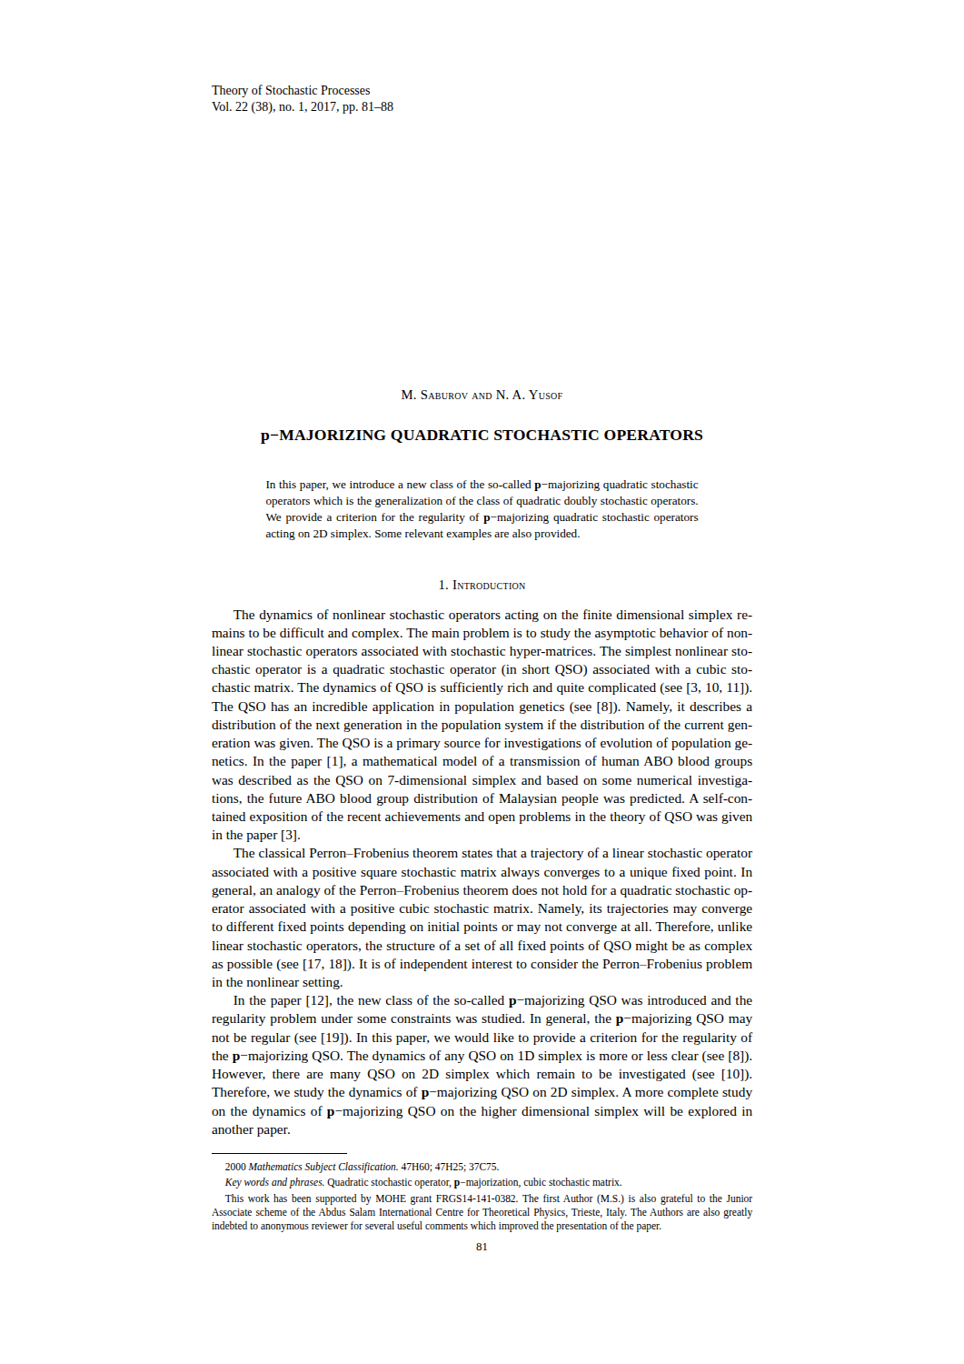Theory of Stochastic Processes
Vol. 22 (38), no. 1, 2017, pp. 81–88
M. Saburov and N. A. Yusof
p−MAJORIZING QUADRATIC STOCHASTIC OPERATORS
In this paper, we introduce a new class of the so-called p−majorizing quadratic stochastic operators which is the generalization of the class of quadratic doubly stochastic operators. We provide a criterion for the regularity of p−majorizing quadratic stochastic operators acting on 2D simplex. Some relevant examples are also provided.
1. Introduction
The dynamics of nonlinear stochastic operators acting on the finite dimensional simplex remains to be difficult and complex. The main problem is to study the asymptotic behavior of nonlinear stochastic operators associated with stochastic hyper-matrices. The simplest nonlinear stochastic operator is a quadratic stochastic operator (in short QSO) associated with a cubic stochastic matrix. The dynamics of QSO is sufficiently rich and quite complicated (see [3, 10, 11]). The QSO has an incredible application in population genetics (see [8]). Namely, it describes a distribution of the next generation in the population system if the distribution of the current generation was given. The QSO is a primary source for investigations of evolution of population genetics. In the paper [1], a mathematical model of a transmission of human ABO blood groups was described as the QSO on 7-dimensional simplex and based on some numerical investigations, the future ABO blood group distribution of Malaysian people was predicted. A self-contained exposition of the recent achievements and open problems in the theory of QSO was given in the paper [3].
The classical Perron–Frobenius theorem states that a trajectory of a linear stochastic operator associated with a positive square stochastic matrix always converges to a unique fixed point. In general, an analogy of the Perron–Frobenius theorem does not hold for a quadratic stochastic operator associated with a positive cubic stochastic matrix. Namely, its trajectories may converge to different fixed points depending on initial points or may not converge at all. Therefore, unlike linear stochastic operators, the structure of a set of all fixed points of QSO might be as complex as possible (see [17, 18]). It is of independent interest to consider the Perron–Frobenius problem in the nonlinear setting.
In the paper [12], the new class of the so-called p−majorizing QSO was introduced and the regularity problem under some constraints was studied. In general, the p−majorizing QSO may not be regular (see [19]). In this paper, we would like to provide a criterion for the regularity of the p−majorizing QSO. The dynamics of any QSO on 1D simplex is more or less clear (see [8]). However, there are many QSO on 2D simplex which remain to be investigated (see [10]). Therefore, we study the dynamics of p−majorizing QSO on 2D simplex. A more complete study on the dynamics of p−majorizing QSO on the higher dimensional simplex will be explored in another paper.
2000 Mathematics Subject Classification. 47H60; 47H25; 37C75.
Key words and phrases. Quadratic stochastic operator, p−majorization, cubic stochastic matrix.
This work has been supported by MOHE grant FRGS14-141-0382. The first Author (M.S.) is also grateful to the Junior Associate scheme of the Abdus Salam International Centre for Theoretical Physics, Trieste, Italy. The Authors are also greatly indebted to anonymous reviewer for several useful comments which improved the presentation of the paper.
81